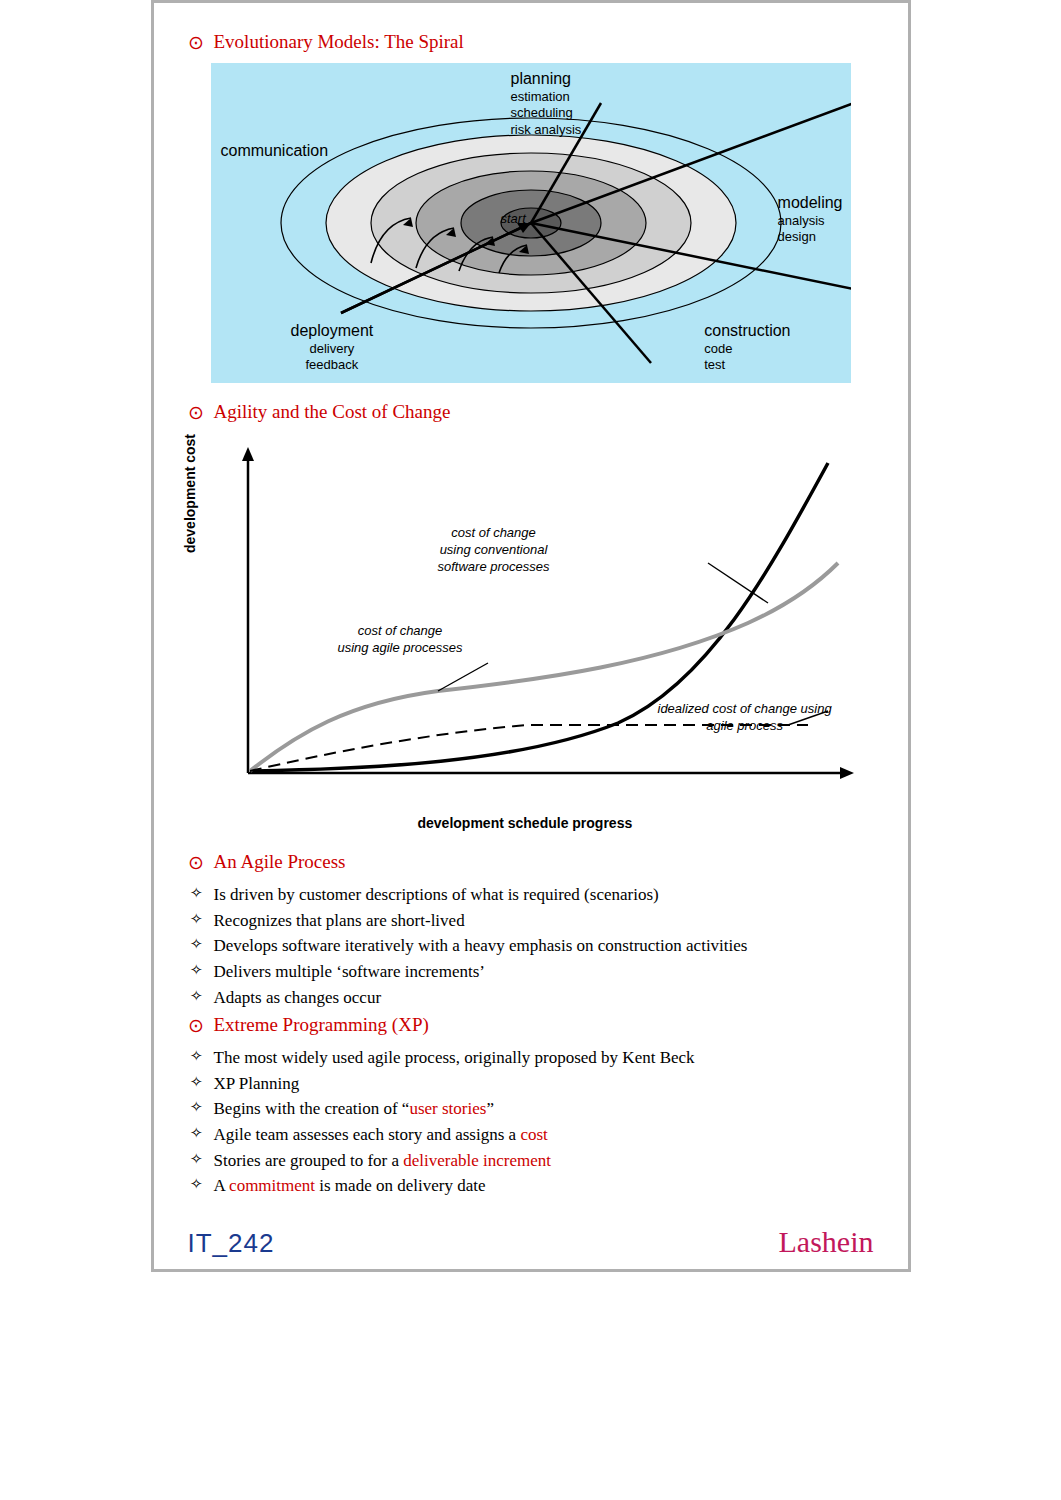Evolutionary Models: The Spiral
planning
estimation
scheduling
risk analysis
communication
modeling
analysis
design
deployment
delivery
feedback
construction
code
test
start
Agility and the Cost of Change
cost of change
using conventional
software processes
cost of change
using agile processes
idealized cost of change using
agile process
development cost
development schedule progress
An Agile Process
Is driven by customer descriptions of what is required (scenarios)
Recognizes that plans are short-lived
Develops software iteratively with a heavy emphasis on construction activities
Delivers multiple ‘software increments’
Adapts as changes occur
Extreme Programming (XP)
The most widely used agile process, originally proposed by Kent Beck
XP Planning
Begins with the creation of “user stories”
Agile team assesses each story and assigns a cost
Stories are grouped to for a deliverable increment
A commitment is made on delivery date
IT_242
Lashein